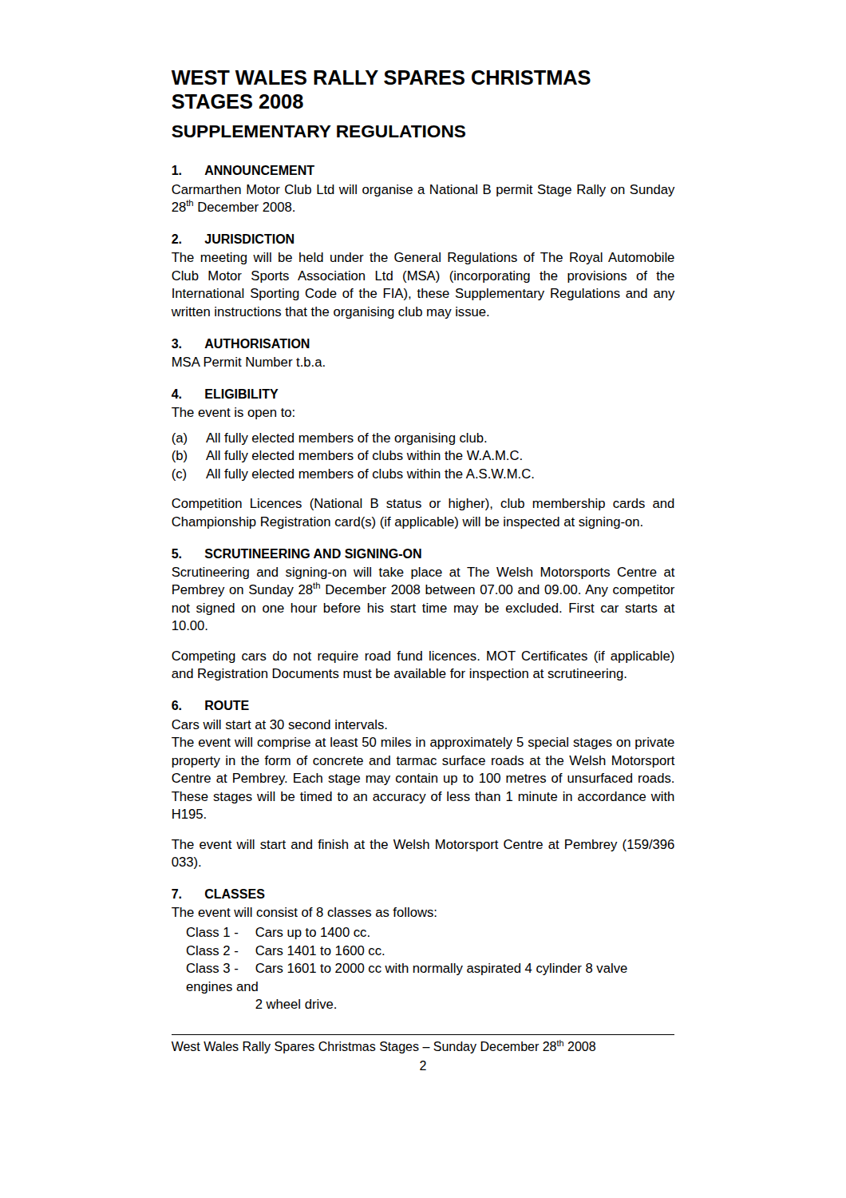WEST WALES RALLY SPARES CHRISTMAS STAGES 2008
SUPPLEMENTARY REGULATIONS
1. ANNOUNCEMENT
Carmarthen Motor Club Ltd will organise a National B permit Stage Rally on Sunday 28th December 2008.
2. JURISDICTION
The meeting will be held under the General Regulations of The Royal Automobile Club Motor Sports Association Ltd (MSA) (incorporating the provisions of the International Sporting Code of the FIA), these Supplementary Regulations and any written instructions that the organising club may issue.
3. AUTHORISATION
MSA Permit Number t.b.a.
4. ELIGIBILITY
The event is open to:
(a) All fully elected members of the organising club.
(b) All fully elected members of clubs within the W.A.M.C.
(c) All fully elected members of clubs within the A.S.W.M.C.
Competition Licences (National B status or higher), club membership cards and Championship Registration card(s) (if applicable) will be inspected at signing-on.
5. SCRUTINEERING AND SIGNING-ON
Scrutineering and signing-on will take place at The Welsh Motorsports Centre at Pembrey on Sunday 28th December 2008 between 07.00 and 09.00. Any competitor not signed on one hour before his start time may be excluded. First car starts at 10.00.
Competing cars do not require road fund licences. MOT Certificates (if applicable) and Registration Documents must be available for inspection at scrutineering.
6. ROUTE
Cars will start at 30 second intervals.
The event will comprise at least 50 miles in approximately 5 special stages on private property in the form of concrete and tarmac surface roads at the Welsh Motorsport Centre at Pembrey. Each stage may contain up to 100 metres of unsurfaced roads. These stages will be timed to an accuracy of less than 1 minute in accordance with H195.
The event will start and finish at the Welsh Motorsport Centre at Pembrey (159/396 033).
7. CLASSES
The event will consist of 8 classes as follows:
Class 1 -Cars up to 1400 cc.
Class 2 -Cars 1401 to 1600 cc.
Class 3 -Cars 1601 to 2000 cc with normally aspirated 4 cylinder 8 valve engines and
2 wheel drive.
West Wales Rally Spares Christmas Stages – Sunday December 28th 2008
2